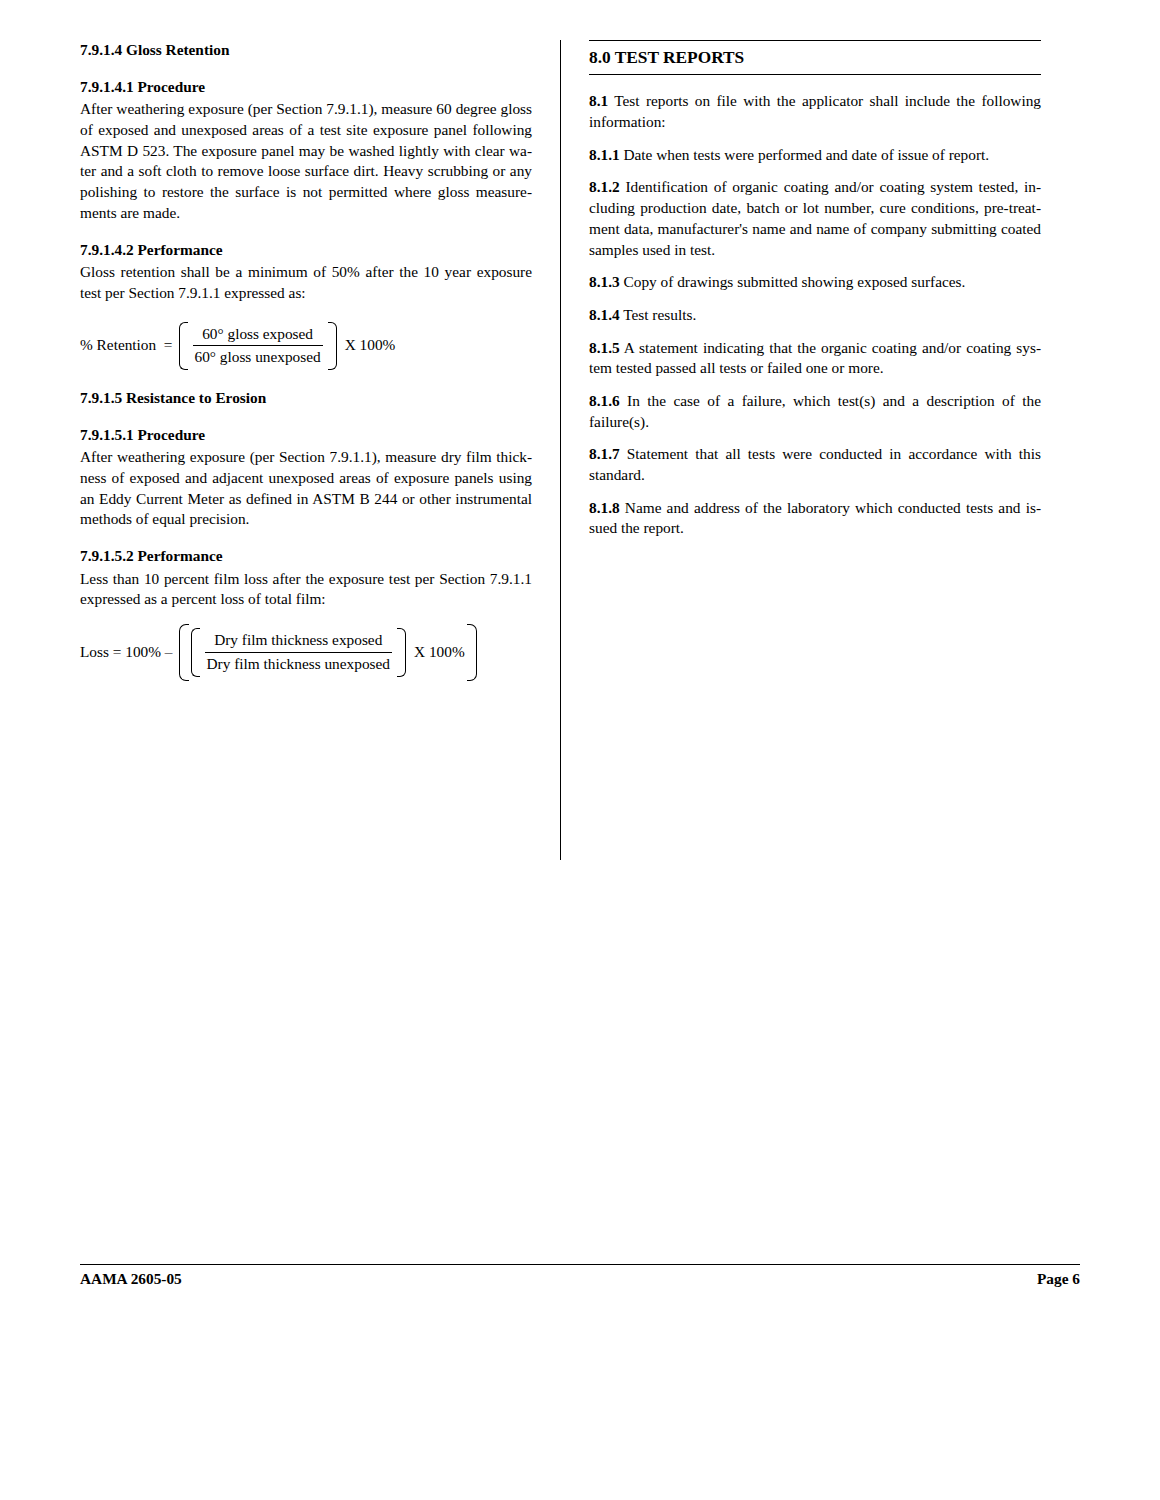7.9.1.4 Gloss Retention
7.9.1.4.1 Procedure
After weathering exposure (per Section 7.9.1.1), measure 60 degree gloss of exposed and unexposed areas of a test site exposure panel following ASTM D 523. The exposure panel may be washed lightly with clear water and a soft cloth to remove loose surface dirt. Heavy scrubbing or any polishing to restore the surface is not permitted where gloss measurements are made.
7.9.1.4.2 Performance
Gloss retention shall be a minimum of 50% after the 10 year exposure test per Section 7.9.1.1 expressed as:
% Retention = 60° gloss exposed 60° gloss unexposed X 100%
7.9.1.5 Resistance to Erosion
7.9.1.5.1 Procedure
After weathering exposure (per Section 7.9.1.1), measure dry film thickness of exposed and adjacent unexposed areas of exposure panels using an Eddy Current Meter as defined in ASTM B 244 or other instrumental methods of equal precision.
7.9.1.5.2 Performance
Less than 10 percent film loss after the exposure test per Section 7.9.1.1 expressed as a percent loss of total film:
Loss = 100% – Dry film thickness exposed Dry film thickness unexposed X 100%
8.0 TEST REPORTS
8.1 Test reports on file with the applicator shall include the following information:
8.1.1 Date when tests were performed and date of issue of report.
8.1.2 Identification of organic coating and/or coating system tested, including production date, batch or lot number, cure conditions, pre-treatment data, manufacturer's name and name of company submitting coated samples used in test.
8.1.3 Copy of drawings submitted showing exposed surfaces.
8.1.4 Test results.
8.1.5 A statement indicating that the organic coating and/or coating system tested passed all tests or failed one or more.
8.1.6 In the case of a failure, which test(s) and a description of the failure(s).
8.1.7 Statement that all tests were conducted in accordance with this standard.
8.1.8 Name and address of the laboratory which conducted tests and issued the report.
AAMA 2605-05 Page 6